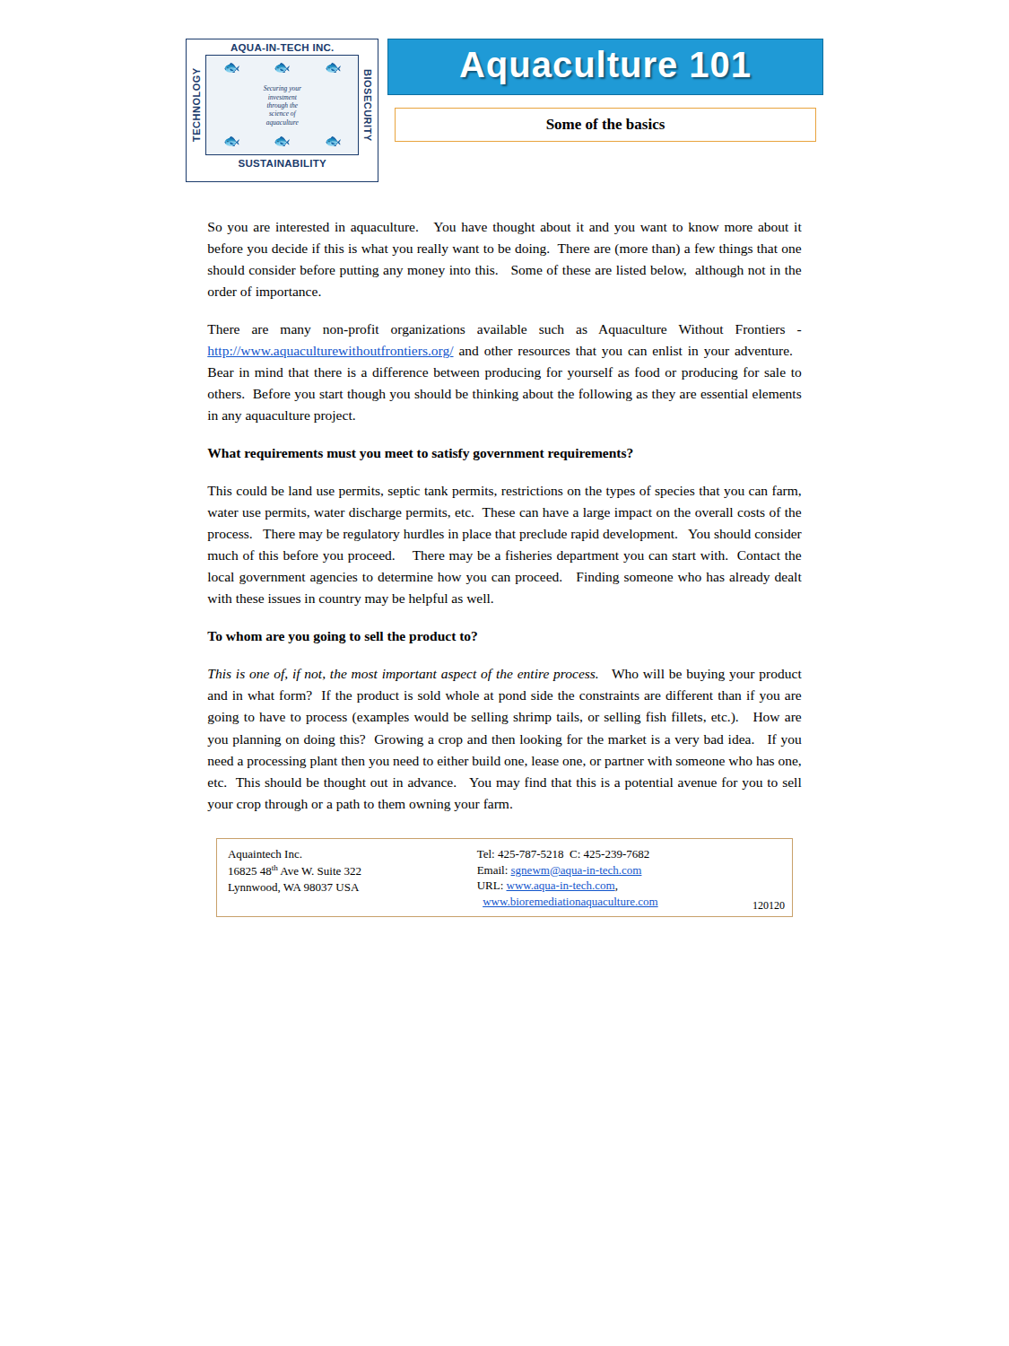AQUA-IN-TECH INC.
TECHNOLOGY
🐟🐟🐟
Securing your
investment
through the
science of
aquaculture
🐟🐟🐟
BIOSECURITY
SUSTAINABILITY
Aquaculture 101
Some of the basics
So you are interested in aquaculture. You have thought about it and you want to know more about it before you decide if this is what you really want to be doing. There are (more than) a few things that one should consider before putting any money into this. Some of these are listed below, although not in the order of importance.
There are many non-profit organizations available such as Aquaculture Without Frontiers - http://www.aquaculturewithoutfrontiers.org/ and other resources that you can enlist in your adventure. Bear in mind that there is a difference between producing for yourself as food or producing for sale to others. Before you start though you should be thinking about the following as they are essential elements in any aquaculture project.
What requirements must you meet to satisfy government requirements?
This could be land use permits, septic tank permits, restrictions on the types of species that you can farm, water use permits, water discharge permits, etc. These can have a large impact on the overall costs of the process. There may be regulatory hurdles in place that preclude rapid development. You should consider much of this before you proceed. There may be a fisheries department you can start with. Contact the local government agencies to determine how you can proceed. Finding someone who has already dealt with these issues in country may be helpful as well.
To whom are you going to sell the product to?
This is one of, if not, the most important aspect of the entire process. Who will be buying your product and in what form? If the product is sold whole at pond side the constraints are different than if you are going to have to process (examples would be selling shrimp tails, or selling fish fillets, etc.). How are you planning on doing this? Growing a crop and then looking for the market is a very bad idea. If you need a processing plant then you need to either build one, lease one, or partner with someone who has one, etc. This should be thought out in advance. You may find that this is a potential avenue for you to sell your crop through or a path to them owning your farm.
Aquaintech Inc.
16825 48th Ave W. Suite 322
Lynnwood, WA 98037 USA
Tel: 425-787-5218 C: 425-239-7682
Email: sgnewm@aqua-in-tech.com
URL: www.aqua-in-tech.com,
www.bioremediationaquaculture.com 120120